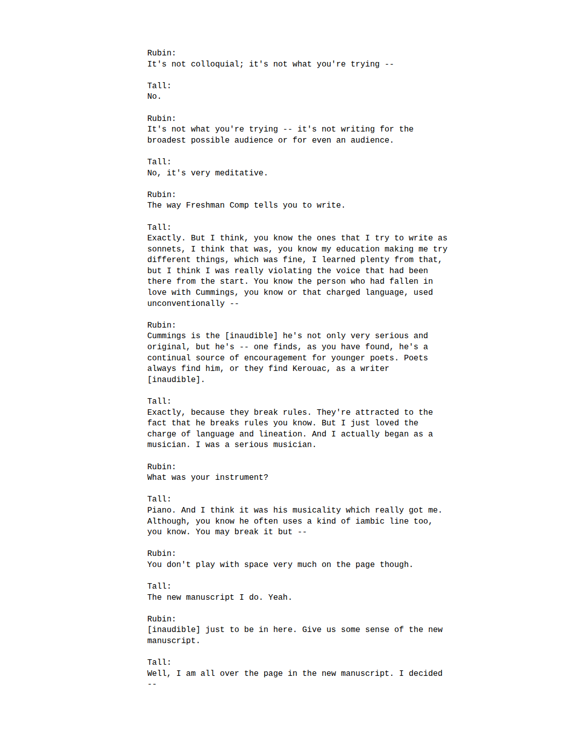Rubin: It's not colloquial; it's not what you're trying --
Tall: No.
Rubin: It's not what you're trying -- it's not writing for the broadest possible audience or for even an audience.
Tall: No, it's very meditative.
Rubin: The way Freshman Comp tells you to write.
Tall: Exactly. But I think, you know the ones that I try to write as sonnets, I think that was, you know my education making me try different things, which was fine, I learned plenty from that, but I think I was really violating the voice that had been there from the start. You know the person who had fallen in love with Cummings, you know or that charged language, used unconventionally --
Rubin: Cummings is the [inaudible] he's not only very serious and original, but he's -- one finds, as you have found, he's a continual source of encouragement for younger poets. Poets always find him, or they find Kerouac, as a writer [inaudible].
Tall: Exactly, because they break rules. They're attracted to the fact that he breaks rules you know. But I just loved the charge of language and lineation. And I actually began as a musician. I was a serious musician.
Rubin: What was your instrument?
Tall: Piano. And I think it was his musicality which really got me. Although, you know he often uses a kind of iambic line too, you know. You may break it but --
Rubin: You don't play with space very much on the page though.
Tall: The new manuscript I do. Yeah.
Rubin:[inaudible] just to be in here. Give us some sense of the new manuscript.
Tall: Well, I am all over the page in the new manuscript. I decided --